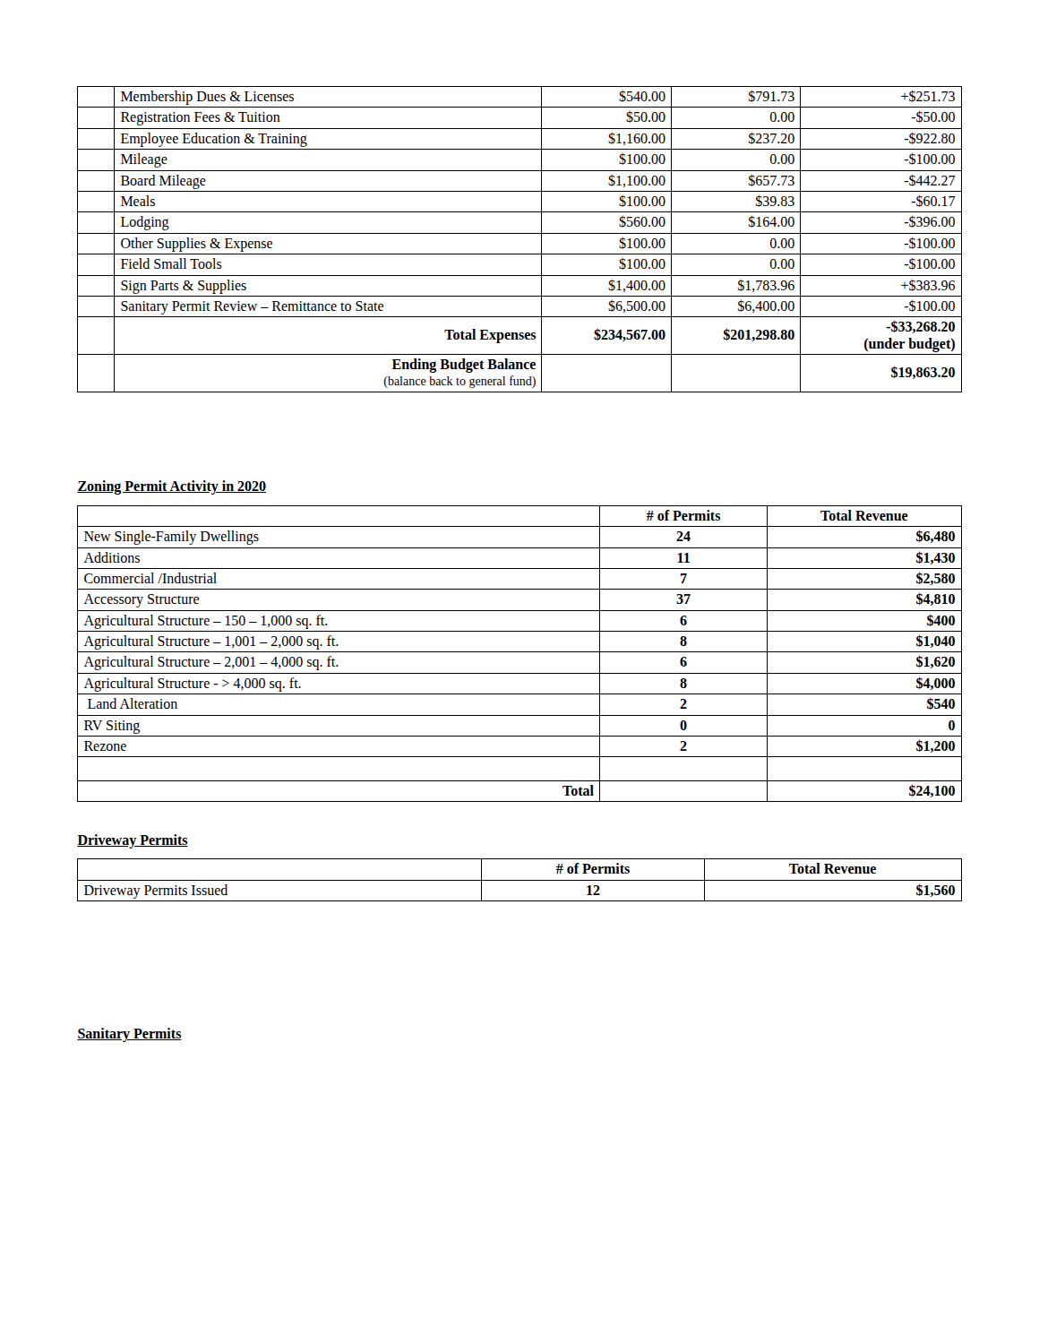| | Membership Dues & Licenses | $540.00 | $791.73 | +$251.73 |
| | Registration Fees & Tuition | $50.00 | 0.00 | -$50.00 |
| | Employee Education & Training | $1,160.00 | $237.20 | -$922.80 |
| | Mileage | $100.00 | 0.00 | -$100.00 |
| | Board Mileage | $1,100.00 | $657.73 | -$442.27 |
| | Meals | $100.00 | $39.83 | -$60.17 |
| | Lodging | $560.00 | $164.00 | -$396.00 |
| | Other Supplies & Expense | $100.00 | 0.00 | -$100.00 |
| | Field Small Tools | $100.00 | 0.00 | -$100.00 |
| | Sign Parts & Supplies | $1,400.00 | $1,783.96 | +$383.96 |
| | Sanitary Permit Review – Remittance to State | $6,500.00 | $6,400.00 | -$100.00 |
| | Total Expenses | $234,567.00 | $201,298.80 | -$33,268.20 (under budget) |
| | Ending Budget Balance (balance back to general fund) | | | $19,863.20 |
Zoning Permit Activity in 2020
| | # of Permits | Total Revenue |
| New Single-Family Dwellings | 24 | $6,480 |
| Additions | 11 | $1,430 |
| Commercial /Industrial | 7 | $2,580 |
| Accessory Structure | 37 | $4,810 |
| Agricultural Structure – 150 – 1,000 sq. ft. | 6 | $400 |
| Agricultural Structure – 1,001 – 2,000 sq. ft. | 8 | $1,040 |
| Agricultural Structure – 2,001 – 4,000 sq. ft. | 6 | $1,620 |
| Agricultural Structure - > 4,000 sq. ft. | 8 | $4,000 |
| Land Alteration | 2 | $540 |
| RV Siting | 0 | 0 |
| Rezone | 2 | $1,200 |
| Total | | $24,100 |
Driveway Permits
| | # of Permits | Total Revenue |
| Driveway Permits Issued | 12 | $1,560 |
Sanitary Permits